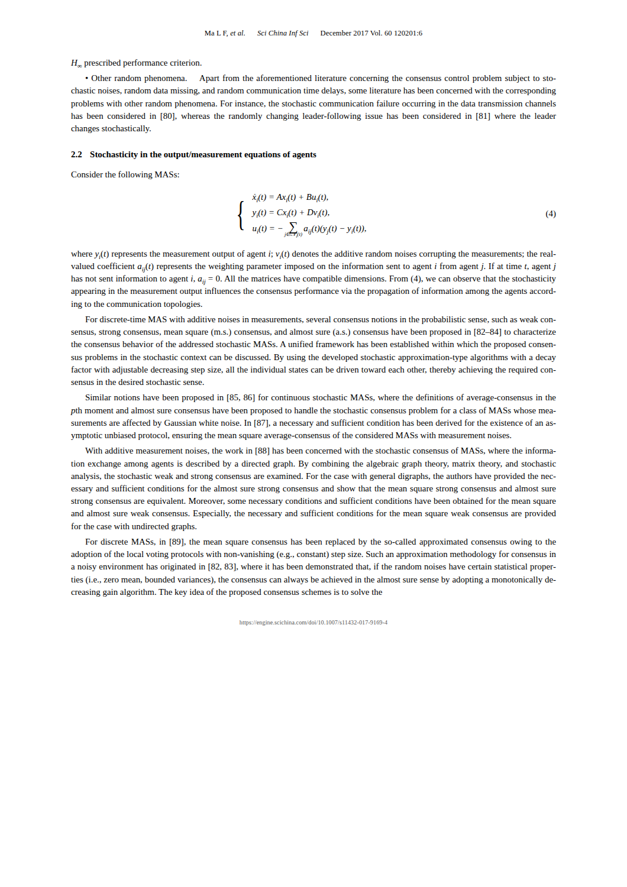Ma L F, et al. Sci China Inf Sci December 2017 Vol. 60 120201:6
H∞ prescribed performance criterion.
• Other random phenomena. Apart from the aforementioned literature concerning the consensus control problem subject to stochastic noises, random data missing, and random communication time delays, some literature has been concerned with the corresponding problems with other random phenomena. For instance, the stochastic communication failure occurring in the data transmission channels has been considered in [80], whereas the randomly changing leader-following issue has been considered in [81] where the leader changes stochastically.
2.2 Stochasticity in the output/measurement equations of agents
Consider the following MASs:
{
ẋi(t) = Axi(t) + Bui(t),
yi(t) = Cxi(t) + Dvi(t),
ui(t) = −∑j∈𝒩i(t) aij(t)(yj(t) − yi(t)),
(4)
where yi(t) represents the measurement output of agent i; vi(t) denotes the additive random noises corrupting the measurements; the real-valued coefficient aij(t) represents the weighting parameter imposed on the information sent to agent i from agent j. If at time t, agent j has not sent information to agent i, aij = 0. All the matrices have compatible dimensions. From (4), we can observe that the stochasticity appearing in the measurement output influences the consensus performance via the propagation of information among the agents according to the communication topologies.
For discrete-time MAS with additive noises in measurements, several consensus notions in the probabilistic sense, such as weak consensus, strong consensus, mean square (m.s.) consensus, and almost sure (a.s.) consensus have been proposed in [82–84] to characterize the consensus behavior of the addressed stochastic MASs. A unified framework has been established within which the proposed consensus problems in the stochastic context can be discussed. By using the developed stochastic approximation-type algorithms with a decay factor with adjustable decreasing step size, all the individual states can be driven toward each other, thereby achieving the required consensus in the desired stochastic sense.
Similar notions have been proposed in [85, 86] for continuous stochastic MASs, where the definitions of average-consensus in the pth moment and almost sure consensus have been proposed to handle the stochastic consensus problem for a class of MASs whose measurements are affected by Gaussian white noise. In [87], a necessary and sufficient condition has been derived for the existence of an asymptotic unbiased protocol, ensuring the mean square average-consensus of the considered MASs with measurement noises.
With additive measurement noises, the work in [88] has been concerned with the stochastic consensus of MASs, where the information exchange among agents is described by a directed graph. By combining the algebraic graph theory, matrix theory, and stochastic analysis, the stochastic weak and strong consensus are examined. For the case with general digraphs, the authors have provided the necessary and sufficient conditions for the almost sure strong consensus and show that the mean square strong consensus and almost sure strong consensus are equivalent. Moreover, some necessary conditions and sufficient conditions have been obtained for the mean square and almost sure weak consensus. Especially, the necessary and sufficient conditions for the mean square weak consensus are provided for the case with undirected graphs.
For discrete MASs, in [89], the mean square consensus has been replaced by the so-called approximated consensus owing to the adoption of the local voting protocols with non-vanishing (e.g., constant) step size. Such an approximation methodology for consensus in a noisy environment has originated in [82, 83], where it has been demonstrated that, if the random noises have certain statistical properties (i.e., zero mean, bounded variances), the consensus can always be achieved in the almost sure sense by adopting a monotonically decreasing gain algorithm. The key idea of the proposed consensus schemes is to solve the
https://engine.scichina.com/doi/10.1007/s11432-017-9169-4